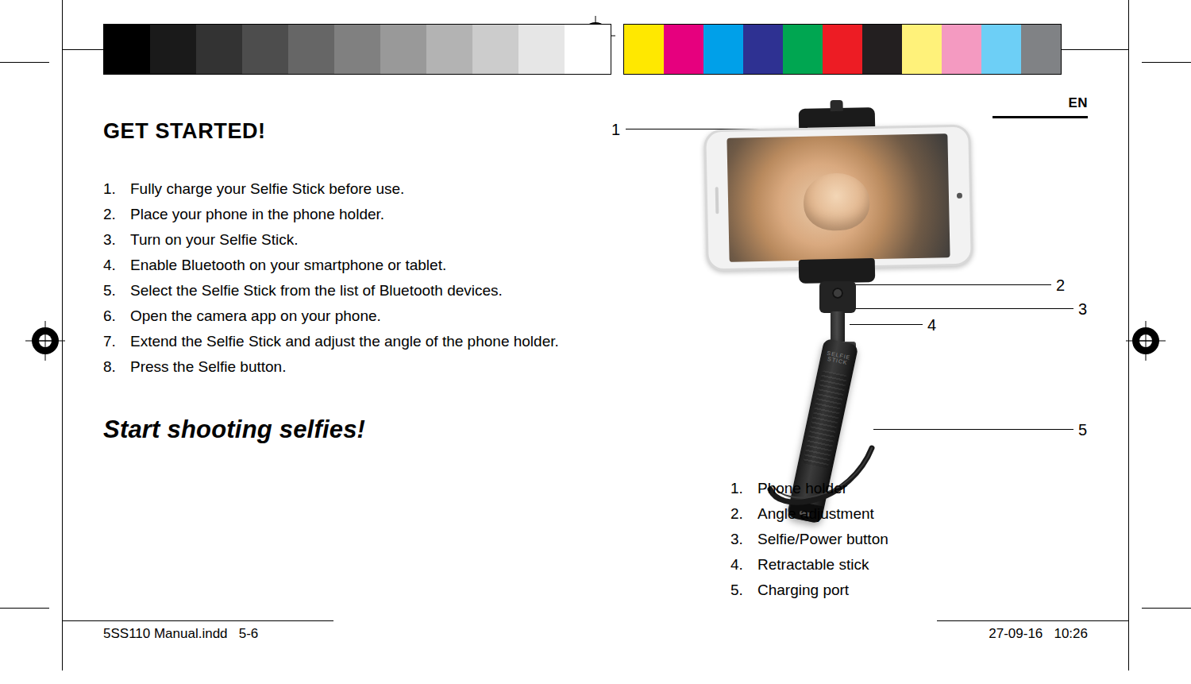EN
GET STARTED!
1. Fully charge your Selfie Stick before use.
2. Place your phone in the phone holder.
3. Turn on your Selfie Stick.
4. Enable Bluetooth on your smartphone or tablet.
5. Select the Selfie Stick from the list of Bluetooth devices.
6. Open the camera app on your phone.
7. Extend the Selfie Stick and adjust the angle of the phone holder.
8. Press the Selfie button.
Start shooting selfies!
1
2
3
4
5
SELFIE STICK
1. Phone holder
2. Angle adjustment
3. Selfie/Power button
4. Retractable stick
5. Charging port
5SS110 Manual.indd 5-6
27-09-16 10:26